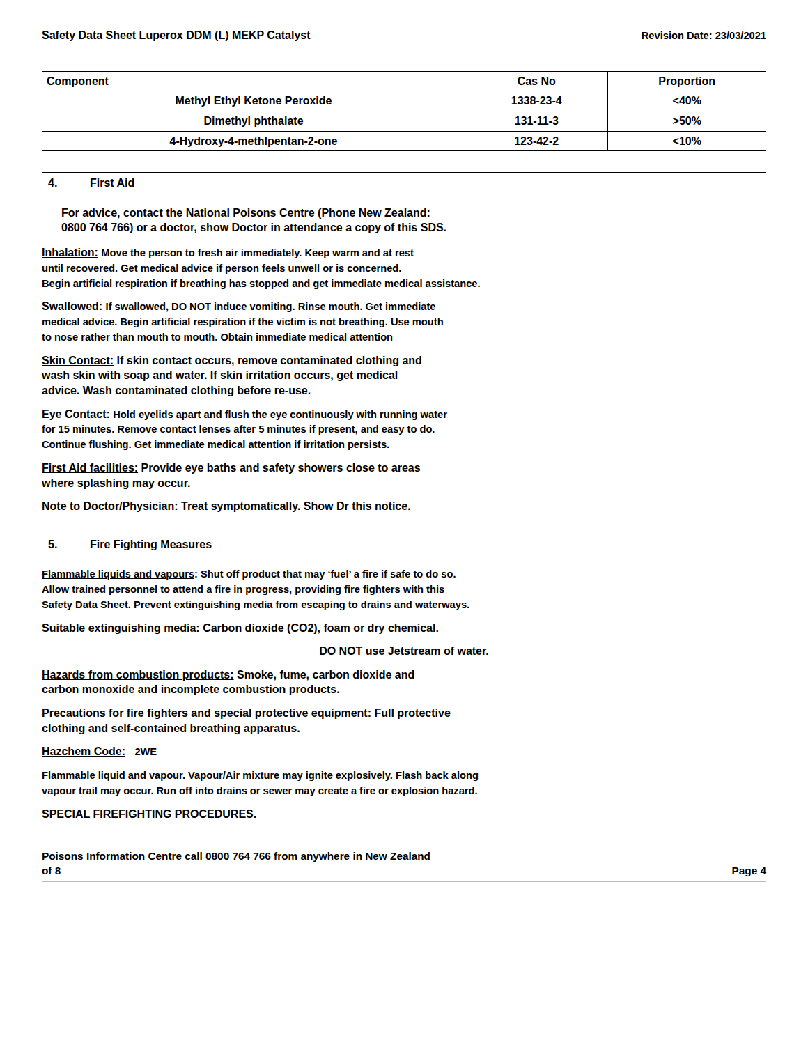Safety Data Sheet Luperox DDM (L) MEKP Catalyst
Revision Date: 23/03/2021
| Component | Cas No | Proportion |
| --- | --- | --- |
| Methyl Ethyl Ketone Peroxide | 1338-23-4 | <40% |
| Dimethyl phthalate | 131-11-3 | >50% |
| 4-Hydroxy-4-methlpentan-2-one | 123-42-2 | <10% |
4. First Aid
For advice, contact the National Poisons Centre (Phone New Zealand:
0800 764 766) or a doctor, show Doctor in attendance a copy of this SDS.
Inhalation: Move the person to fresh air immediately. Keep warm and at rest
until recovered. Get medical advice if person feels unwell or is concerned.
Begin artificial respiration if breathing has stopped and get immediate medical assistance.
Swallowed: If swallowed, DO NOT induce vomiting. Rinse mouth. Get immediate
medical advice. Begin artificial respiration if the victim is not breathing. Use mouth
to nose rather than mouth to mouth. Obtain immediate medical attention
Skin Contact: If skin contact occurs, remove contaminated clothing and
wash skin with soap and water. If skin irritation occurs, get medical
advice. Wash contaminated clothing before re-use.
Eye Contact: Hold eyelids apart and flush the eye continuously with running water
for 15 minutes. Remove contact lenses after 5 minutes if present, and easy to do.
Continue flushing. Get immediate medical attention if irritation persists.
First Aid facilities: Provide eye baths and safety showers close to areas
where splashing may occur.
Note to Doctor/Physician: Treat symptomatically. Show Dr this notice.
5. Fire Fighting Measures
Flammable liquids and vapours: Shut off product that may ‘fuel’ a fire if safe to do so.
Allow trained personnel to attend a fire in progress, providing fire fighters with this
Safety Data Sheet. Prevent extinguishing media from escaping to drains and waterways.
Suitable extinguishing media: Carbon dioxide (CO2), foam or dry chemical.
DO NOT use Jetstream of water.
Hazards from combustion products: Smoke, fume, carbon dioxide and
carbon monoxide and incomplete combustion products.
Precautions for fire fighters and special protective equipment: Full protective
clothing and self-contained breathing apparatus.
Hazchem Code: 2WE
Flammable liquid and vapour. Vapour/Air mixture may ignite explosively. Flash back along
vapour trail may occur. Run off into drains or sewer may create a fire or explosion hazard.
SPECIAL FIREFIGHTING PROCEDURES.
Poisons Information Centre call 0800 764 766 from anywhere in New Zealand
of 8
Page 4